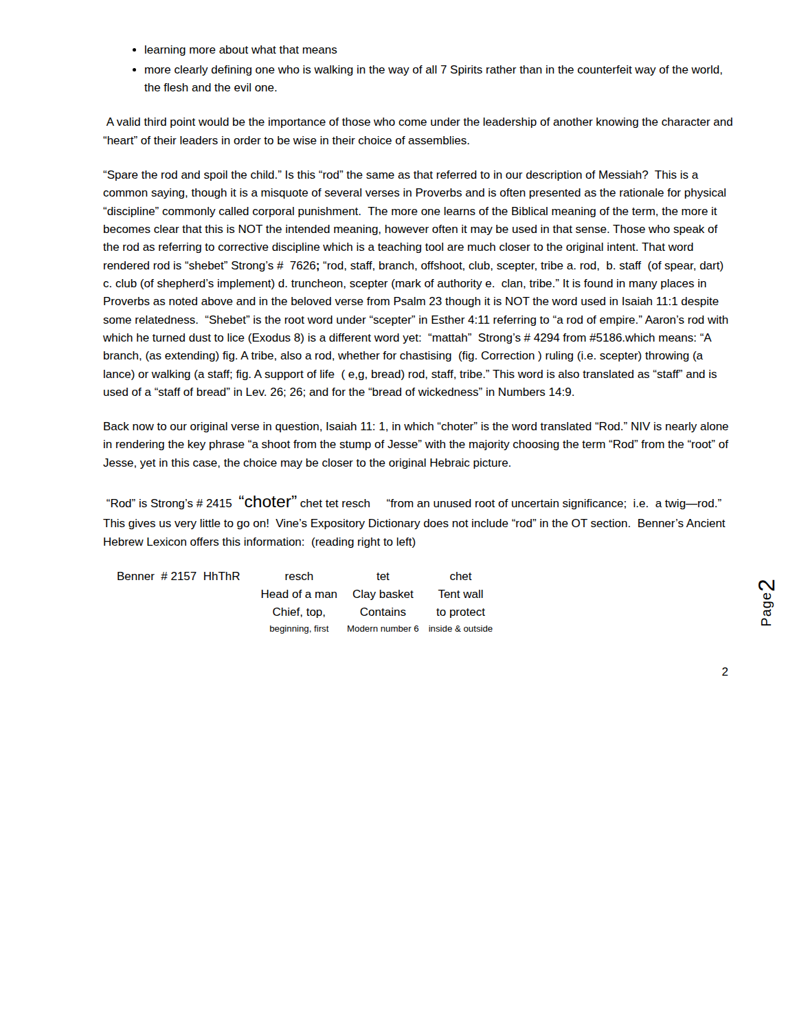learning more about what that means
more clearly defining one who is walking in the way of all 7 Spirits rather than in the counterfeit way of the world, the flesh and the evil one.
A valid third point would be the importance of those who come under the leadership of another knowing the character and “heart” of their leaders in order to be wise in their choice of assemblies.
“Spare the rod and spoil the child.” Is this “rod” the same as that referred to in our description of Messiah? This is a common saying, though it is a misquote of several verses in Proverbs and is often presented as the rationale for physical “discipline” commonly called corporal punishment. The more one learns of the Biblical meaning of the term, the more it becomes clear that this is NOT the intended meaning, however often it may be used in that sense. Those who speak of the rod as referring to corrective discipline which is a teaching tool are much closer to the original intent. That word rendered rod is “shebet” Strong’s # 7626; “rod, staff, branch, offshoot, club, scepter, tribe a. rod, b. staff (of spear, dart) c. club (of shepherd’s implement) d. truncheon, scepter (mark of authority e. clan, tribe.” It is found in many places in Proverbs as noted above and in the beloved verse from Psalm 23 though it is NOT the word used in Isaiah 11:1 despite some relatedness. “Shebet” is the root word under “scepter” in Esther 4:11 referring to “a rod of empire.” Aaron’s rod with which he turned dust to lice (Exodus 8) is a different word yet: “mattah” Strong’s # 4294 from #5186.which means: “A branch, (as extending) fig. A tribe, also a rod, whether for chastising (fig. Correction ) ruling (i.e. scepter) throwing (a lance) or walking (a staff; fig. A support of life ( e,g, bread) rod, staff, tribe.” This word is also translated as “staff” and is used of a “staff of bread” in Lev. 26; 26; and for the “bread of wickedness” in Numbers 14:9.
Back now to our original verse in question, Isaiah 11: 1, in which “choter” is the word translated “Rod.” NIV is nearly alone in rendering the key phrase “a shoot from the stump of Jesse” with the majority choosing the term “Rod” from the “root” of Jesse, yet in this case, the choice may be closer to the original Hebraic picture.
“Rod” is Strong’s # 2415 “choter” chet tet resch “from an unused root of uncertain significance; i.e. a twig—rod.” This gives us very little to go on! Vine’s Expository Dictionary does not include “rod” in the OT section. Benner’s Ancient Hebrew Lexicon offers this information: (reading right to left)
| Benner # 2157 HhThR | resch | tet | chet |
| | Head of a man | Clay basket | Tent wall |
| | Chief, top, | Contains | to protect |
| | beginning, first | Modern number 6 | inside & outside |
Page2
2